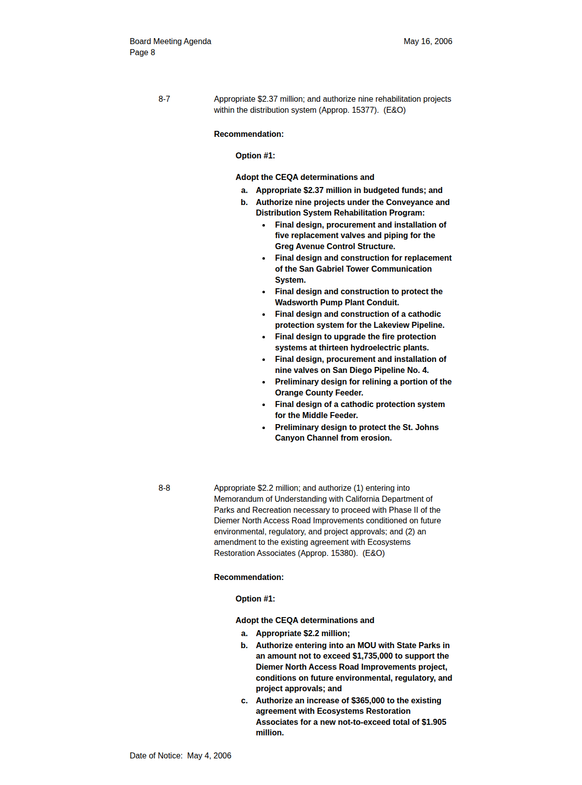Board Meeting Agenda
Page 8
May 16, 2006
8-7
Appropriate $2.37 million; and authorize nine rehabilitation projects within the distribution system (Approp. 15377). (E&O)
Recommendation:
Option #1:
Adopt the CEQA determinations and
Appropriate $2.37 million in budgeted funds; and
Authorize nine projects under the Conveyance and Distribution System Rehabilitation Program:
Final design, procurement and installation of five replacement valves and piping for the Greg Avenue Control Structure.
Final design and construction for replacement of the San Gabriel Tower Communication System.
Final design and construction to protect the Wadsworth Pump Plant Conduit.
Final design and construction of a cathodic protection system for the Lakeview Pipeline.
Final design to upgrade the fire protection systems at thirteen hydroelectric plants.
Final design, procurement and installation of nine valves on San Diego Pipeline No. 4.
Preliminary design for relining a portion of the Orange County Feeder.
Final design of a cathodic protection system for the Middle Feeder.
Preliminary design to protect the St. Johns Canyon Channel from erosion.
8-8
Appropriate $2.2 million; and authorize (1) entering into Memorandum of Understanding with California Department of Parks and Recreation necessary to proceed with Phase II of the Diemer North Access Road Improvements conditioned on future environmental, regulatory, and project approvals; and (2) an amendment to the existing agreement with Ecosystems Restoration Associates (Approp. 15380). (E&O)
Recommendation:
Option #1:
Adopt the CEQA determinations and
Appropriate $2.2 million;
Authorize entering into an MOU with State Parks in an amount not to exceed $1,735,000 to support the Diemer North Access Road Improvements project, conditions on future environmental, regulatory, and project approvals; and
Authorize an increase of $365,000 to the existing agreement with Ecosystems Restoration Associates for a new not-to-exceed total of $1.905 million.
Date of Notice: May 4, 2006